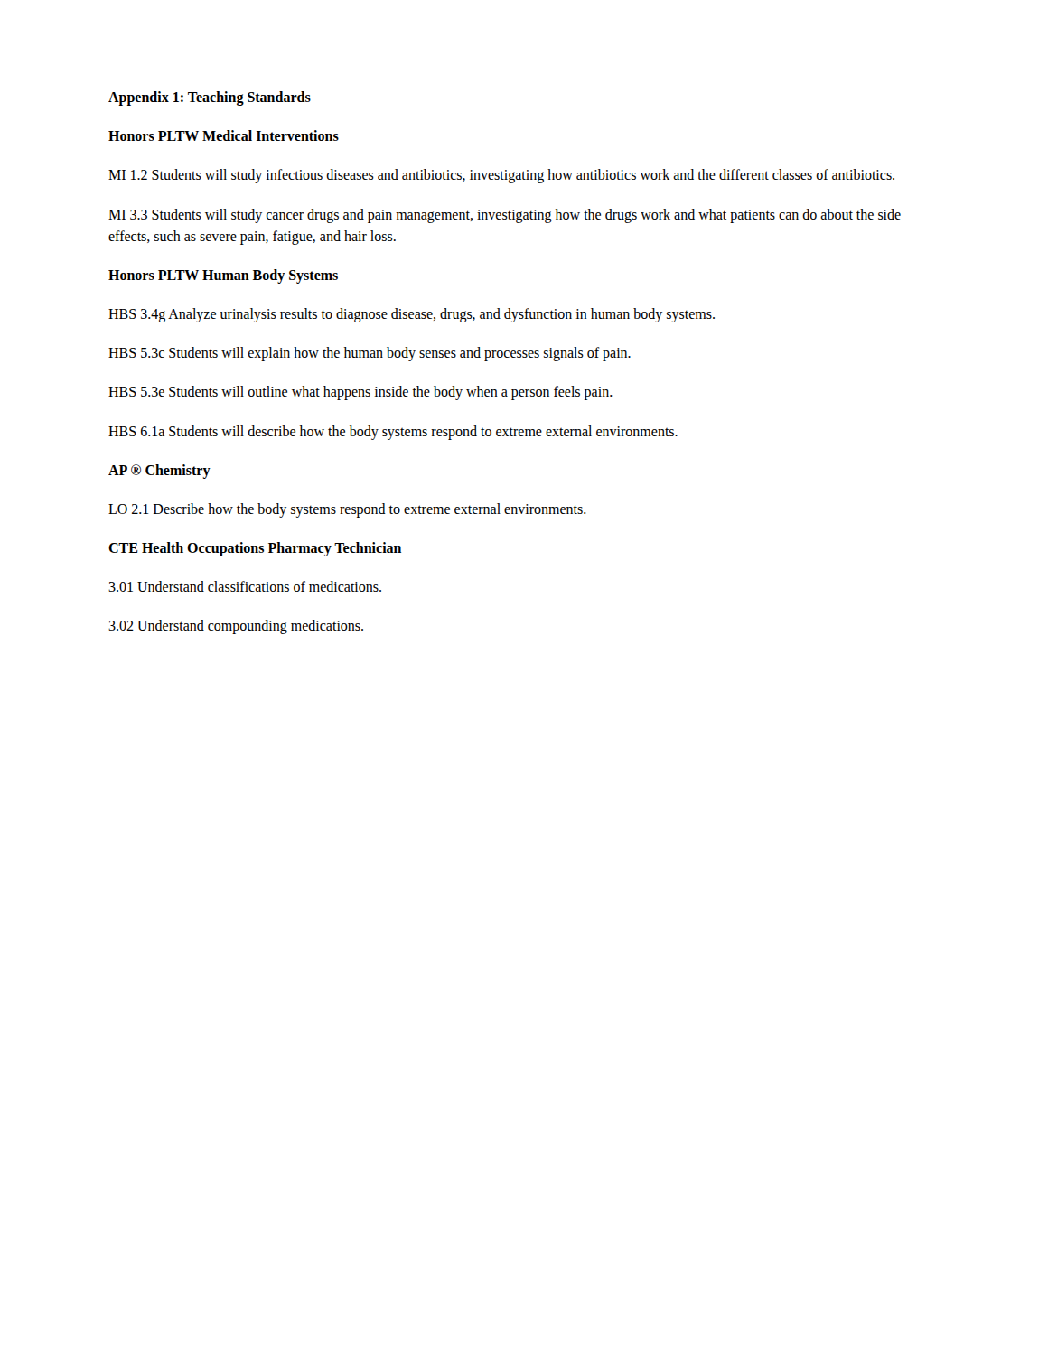Appendix 1: Teaching Standards
Honors PLTW Medical Interventions
MI 1.2 Students will study infectious diseases and antibiotics, investigating how antibiotics work and the different classes of antibiotics.
MI 3.3 Students will study cancer drugs and pain management, investigating how the drugs work and what patients can do about the side effects, such as severe pain, fatigue, and hair loss.
Honors PLTW Human Body Systems
HBS 3.4g Analyze urinalysis results to diagnose disease, drugs, and dysfunction in human body systems.
HBS 5.3c Students will explain how the human body senses and processes signals of pain.
HBS 5.3e Students will outline what happens inside the body when a person feels pain.
HBS 6.1a Students will describe how the body systems respond to extreme external environments.
AP ® Chemistry
LO 2.1 Describe how the body systems respond to extreme external environments.
CTE Health Occupations Pharmacy Technician
3.01 Understand classifications of medications.
3.02 Understand compounding medications.